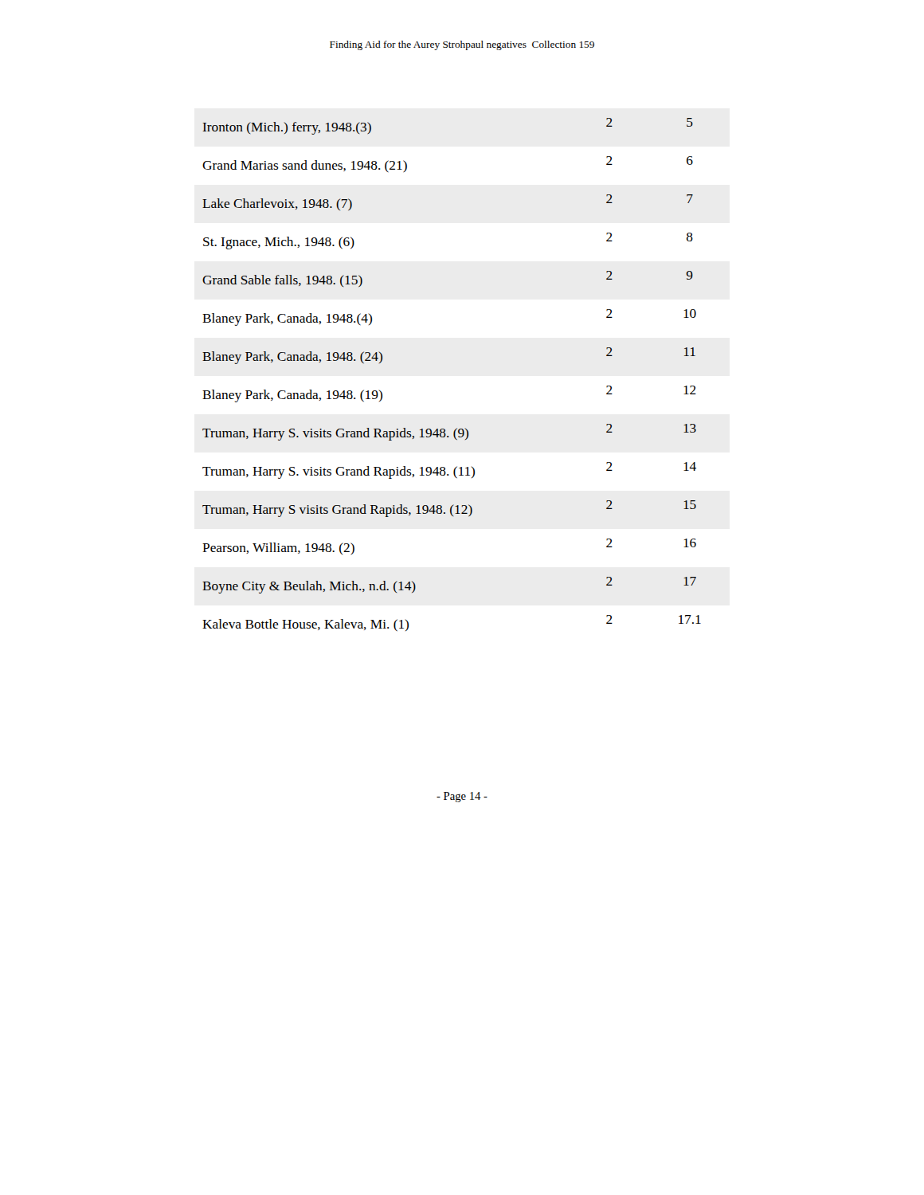Finding Aid for the Aurey Strohpaul negatives Collection 159
| Ironton (Mich.) ferry, 1948.(3) | 2 | 5 |
| Grand Marias sand dunes, 1948. (21) | 2 | 6 |
| Lake Charlevoix, 1948. (7) | 2 | 7 |
| St. Ignace, Mich., 1948. (6) | 2 | 8 |
| Grand Sable falls, 1948. (15) | 2 | 9 |
| Blaney Park, Canada, 1948.(4) | 2 | 10 |
| Blaney Park, Canada, 1948. (24) | 2 | 11 |
| Blaney Park, Canada, 1948. (19) | 2 | 12 |
| Truman, Harry S. visits Grand Rapids, 1948. (9) | 2 | 13 |
| Truman, Harry S. visits Grand Rapids, 1948. (11) | 2 | 14 |
| Truman, Harry S visits Grand Rapids, 1948. (12) | 2 | 15 |
| Pearson, William, 1948. (2) | 2 | 16 |
| Boyne City & Beulah, Mich., n.d. (14) | 2 | 17 |
| Kaleva Bottle House, Kaleva, Mi. (1) | 2 | 17.1 |
- Page 14 -